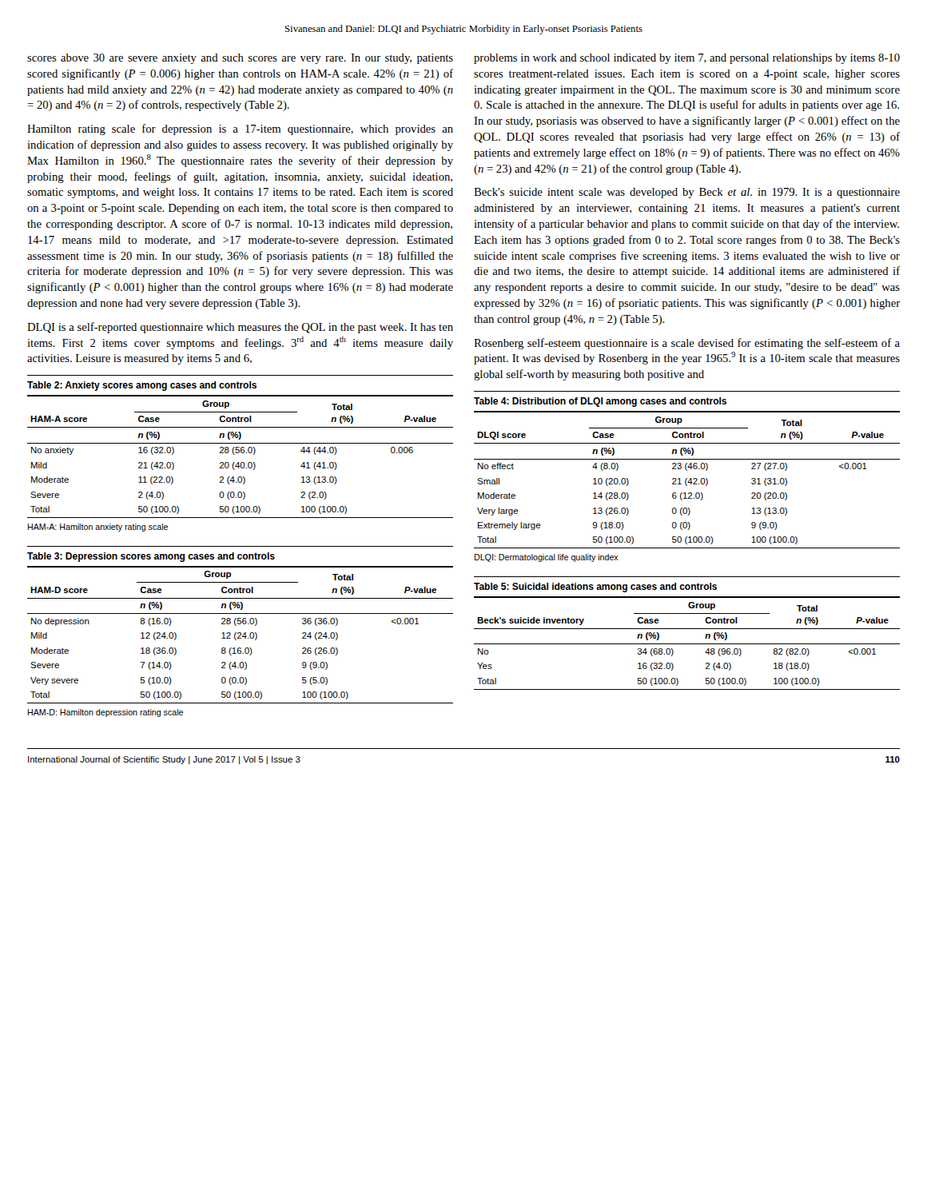Sivanesan and Daniel: DLQI and Psychiatric Morbidity in Early-onset Psoriasis Patients
scores above 30 are severe anxiety and such scores are very rare. In our study, patients scored significantly (P = 0.006) higher than controls on HAM-A scale. 42% (n = 21) of patients had mild anxiety and 22% (n = 42) had moderate anxiety as compared to 40% (n = 20) and 4% (n = 2) of controls, respectively (Table 2).
Hamilton rating scale for depression is a 17-item questionnaire, which provides an indication of depression and also guides to assess recovery. It was published originally by Max Hamilton in 1960.8 The questionnaire rates the severity of their depression by probing their mood, feelings of guilt, agitation, insomnia, anxiety, suicidal ideation, somatic symptoms, and weight loss. It contains 17 items to be rated. Each item is scored on a 3-point or 5-point scale. Depending on each item, the total score is then compared to the corresponding descriptor. A score of 0-7 is normal. 10-13 indicates mild depression, 14-17 means mild to moderate, and >17 moderate-to-severe depression. Estimated assessment time is 20 min. In our study, 36% of psoriasis patients (n = 18) fulfilled the criteria for moderate depression and 10% (n = 5) for very severe depression. This was significantly (P < 0.001) higher than the control groups where 16% (n = 8) had moderate depression and none had very severe depression (Table 3).
DLQI is a self-reported questionnaire which measures the QOL in the past week. It has ten items. First 2 items cover symptoms and feelings. 3rd and 4th items measure daily activities. Leisure is measured by items 5 and 6,
Table 2: Anxiety scores among cases and controls
| HAM-A score | Group | Total n (%) | P -value |
| --- | --- | --- | --- |
| Case | Control |
| | n (%) | n (%) | | |
| No anxiety | 16 (32.0) | 28 (56.0) | 44 (44.0) | 0.006 |
| Mild | 21 (42.0) | 20 (40.0) | 41 (41.0) | |
| Moderate | 11 (22.0) | 2 (4.0) | 13 (13.0) | |
| Severe | 2 (4.0) | 0 (0.0) | 2 (2.0) | |
| Total | 50 (100.0) | 50 (100.0) | 100 (100.0) | |
HAM-A: Hamilton anxiety rating scale
Table 3: Depression scores among cases and controls
| HAM-D score | Group | Total n (%) | P -value |
| --- | --- | --- | --- |
| Case | Control |
| | n (%) | n (%) | | |
| No depression | 8 (16.0) | 28 (56.0) | 36 (36.0) | <0.001 |
| Mild | 12 (24.0) | 12 (24.0) | 24 (24.0) | |
| Moderate | 18 (36.0) | 8 (16.0) | 26 (26.0) | |
| Severe | 7 (14.0) | 2 (4.0) | 9 (9.0) | |
| Very severe | 5 (10.0) | 0 (0.0) | 5 (5.0) | |
| Total | 50 (100.0) | 50 (100.0) | 100 (100.0) | |
HAM-D: Hamilton depression rating scale
problems in work and school indicated by item 7, and personal relationships by items 8-10 scores treatment-related issues. Each item is scored on a 4-point scale, higher scores indicating greater impairment in the QOL. The maximum score is 30 and minimum score 0. Scale is attached in the annexure. The DLQI is useful for adults in patients over age 16. In our study, psoriasis was observed to have a significantly larger (P < 0.001) effect on the QOL. DLQI scores revealed that psoriasis had very large effect on 26% (n = 13) of patients and extremely large effect on 18% (n = 9) of patients. There was no effect on 46% (n = 23) and 42% (n = 21) of the control group (Table 4).
Beck's suicide intent scale was developed by Beck et al. in 1979. It is a questionnaire administered by an interviewer, containing 21 items. It measures a patient's current intensity of a particular behavior and plans to commit suicide on that day of the interview. Each item has 3 options graded from 0 to 2. Total score ranges from 0 to 38. The Beck's suicide intent scale comprises five screening items. 3 items evaluated the wish to live or die and two items, the desire to attempt suicide. 14 additional items are administered if any respondent reports a desire to commit suicide. In our study, "desire to be dead" was expressed by 32% (n = 16) of psoriatic patients. This was significantly (P < 0.001) higher than control group (4%, n = 2) (Table 5).
Rosenberg self-esteem questionnaire is a scale devised for estimating the self-esteem of a patient. It was devised by Rosenberg in the year 1965.9 It is a 10-item scale that measures global self-worth by measuring both positive and
Table 4: Distribution of DLQI among cases and controls
| DLQI score | Group | Total n (%) | P -value |
| --- | --- | --- | --- |
| Case | Control |
| | n (%) | n (%) | | |
| No effect | 4 (8.0) | 23 (46.0) | 27 (27.0) | <0.001 |
| Small | 10 (20.0) | 21 (42.0) | 31 (31.0) | |
| Moderate | 14 (28.0) | 6 (12.0) | 20 (20.0) | |
| Very large | 13 (26.0) | 0 (0) | 13 (13.0) | |
| Extremely large | 9 (18.0) | 0 (0) | 9 (9.0) | |
| Total | 50 (100.0) | 50 (100.0) | 100 (100.0) | |
DLQI: Dermatological life quality index
Table 5: Suicidal ideations among cases and controls
| Beck's suicide inventory | Group | Total n (%) | P -value |
| --- | --- | --- | --- |
| Case | Control |
| | n (%) | n (%) | | |
| No | 34 (68.0) | 48 (96.0) | 82 (82.0) | <0.001 |
| Yes | 16 (32.0) | 2 (4.0) | 18 (18.0) | |
| Total | 50 (100.0) | 50 (100.0) | 100 (100.0) | |
International Journal of Scientific Study | June 2017 | Vol 5 | Issue 3
110